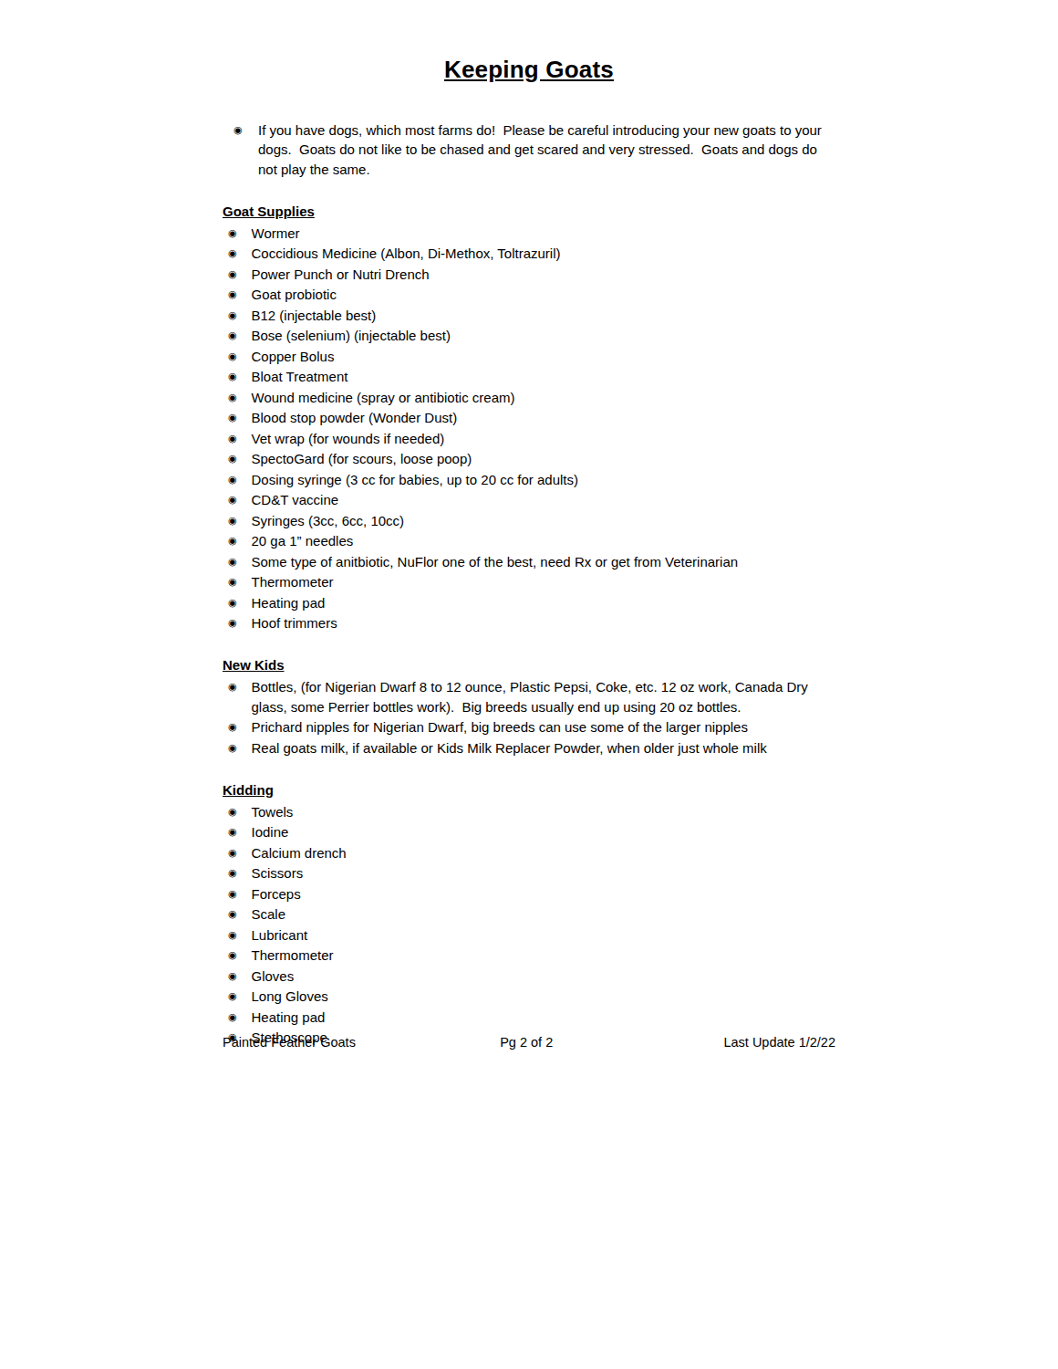Keeping Goats
If you have dogs, which most farms do! Please be careful introducing your new goats to your dogs. Goats do not like to be chased and get scared and very stressed. Goats and dogs do not play the same.
Goat Supplies
Wormer
Coccidious Medicine (Albon, Di-Methox, Toltrazuril)
Power Punch or Nutri Drench
Goat probiotic
B12 (injectable best)
Bose (selenium) (injectable best)
Copper Bolus
Bloat Treatment
Wound medicine (spray or antibiotic cream)
Blood stop powder (Wonder Dust)
Vet wrap (for wounds if needed)
SpectoGard (for scours, loose poop)
Dosing syringe (3 cc for babies, up to 20 cc for adults)
CD&T vaccine
Syringes (3cc, 6cc, 10cc)
20 ga 1” needles
Some type of anitbiotic, NuFlor one of the best, need Rx or get from Veterinarian
Thermometer
Heating pad
Hoof trimmers
New Kids
Bottles, (for Nigerian Dwarf 8 to 12 ounce, Plastic Pepsi, Coke, etc. 12 oz work, Canada Dry glass, some Perrier bottles work). Big breeds usually end up using 20 oz bottles.
Prichard nipples for Nigerian Dwarf, big breeds can use some of the larger nipples
Real goats milk, if available or Kids Milk Replacer Powder, when older just whole milk
Kidding
Towels
Iodine
Calcium drench
Scissors
Forceps
Scale
Lubricant
Thermometer
Gloves
Long Gloves
Heating pad
Stethoscope
Painted Feather Goats Pg 2 of 2 Last Update 1/2/22